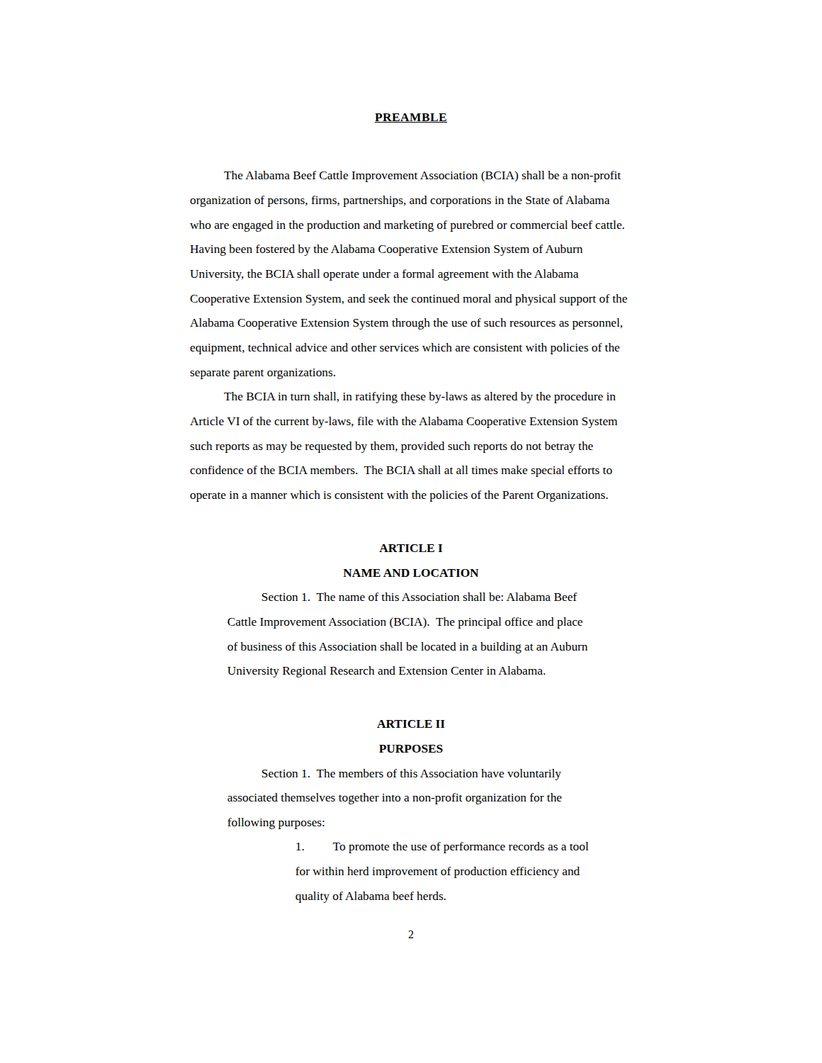PREAMBLE
The Alabama Beef Cattle Improvement Association (BCIA) shall be a non-profit organization of persons, firms, partnerships, and corporations in the State of Alabama who are engaged in the production and marketing of purebred or commercial beef cattle. Having been fostered by the Alabama Cooperative Extension System of Auburn University, the BCIA shall operate under a formal agreement with the Alabama Cooperative Extension System, and seek the continued moral and physical support of the Alabama Cooperative Extension System through the use of such resources as personnel, equipment, technical advice and other services which are consistent with policies of the separate parent organizations.
The BCIA in turn shall, in ratifying these by-laws as altered by the procedure in Article VI of the current by-laws, file with the Alabama Cooperative Extension System such reports as may be requested by them, provided such reports do not betray the confidence of the BCIA members. The BCIA shall at all times make special efforts to operate in a manner which is consistent with the policies of the Parent Organizations.
ARTICLE I
NAME AND LOCATION
Section 1. The name of this Association shall be: Alabama Beef Cattle Improvement Association (BCIA). The principal office and place of business of this Association shall be located in a building at an Auburn University Regional Research and Extension Center in Alabama.
ARTICLE II
PURPOSES
Section 1. The members of this Association have voluntarily associated themselves together into a non-profit organization for the following purposes:
1. To promote the use of performance records as a tool for within herd improvement of production efficiency and quality of Alabama beef herds.
2